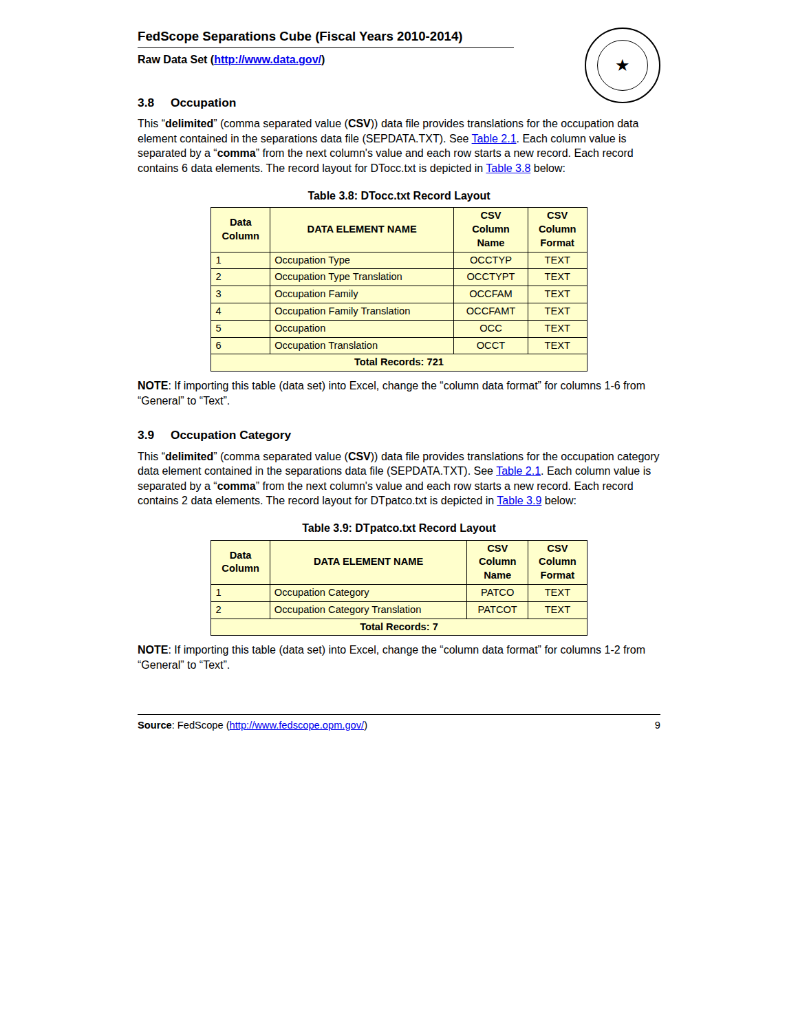★
FedScope Separations Cube (Fiscal Years 2010-2014)
Raw Data Set (http://www.data.gov/)
3.8 Occupation
This “delimited” (comma separated value (CSV)) data file provides translations for the occupation data element contained in the separations data file (SEPDATA.TXT). See Table 2.1. Each column value is separated by a “comma” from the next column's value and each row starts a new record. Each record contains 6 data elements. The record layout for DTocc.txt is depicted in Table 3.8 below:
Table 3.8: DTocc.txt Record Layout
| Data Column | DATA ELEMENT NAME | CSV Column Name | CSV Column Format |
| --- | --- | --- | --- |
| 1 | Occupation Type | OCCTYP | TEXT |
| 2 | Occupation Type Translation | OCCTYPT | TEXT |
| 3 | Occupation Family | OCCFAM | TEXT |
| 4 | Occupation Family Translation | OCCFAMT | TEXT |
| 5 | Occupation | OCC | TEXT |
| 6 | Occupation Translation | OCCT | TEXT |
| Total Records: 721 |
NOTE: If importing this table (data set) into Excel, change the “column data format” for columns 1-6 from “General” to “Text”.
3.9 Occupation Category
This “delimited” (comma separated value (CSV)) data file provides translations for the occupation category data element contained in the separations data file (SEPDATA.TXT). See Table 2.1. Each column value is separated by a “comma” from the next column's value and each row starts a new record. Each record contains 2 data elements. The record layout for DTpatco.txt is depicted in Table 3.9 below:
Table 3.9: DTpatco.txt Record Layout
| Data Column | DATA ELEMENT NAME | CSV Column Name | CSV Column Format |
| --- | --- | --- | --- |
| 1 | Occupation Category | PATCO | TEXT |
| 2 | Occupation Category Translation | PATCOT | TEXT |
| Total Records: 7 |
NOTE: If importing this table (data set) into Excel, change the “column data format” for columns 1-2 from “General” to “Text”.
Source: FedScope (http://www.fedscope.opm.gov/)
9